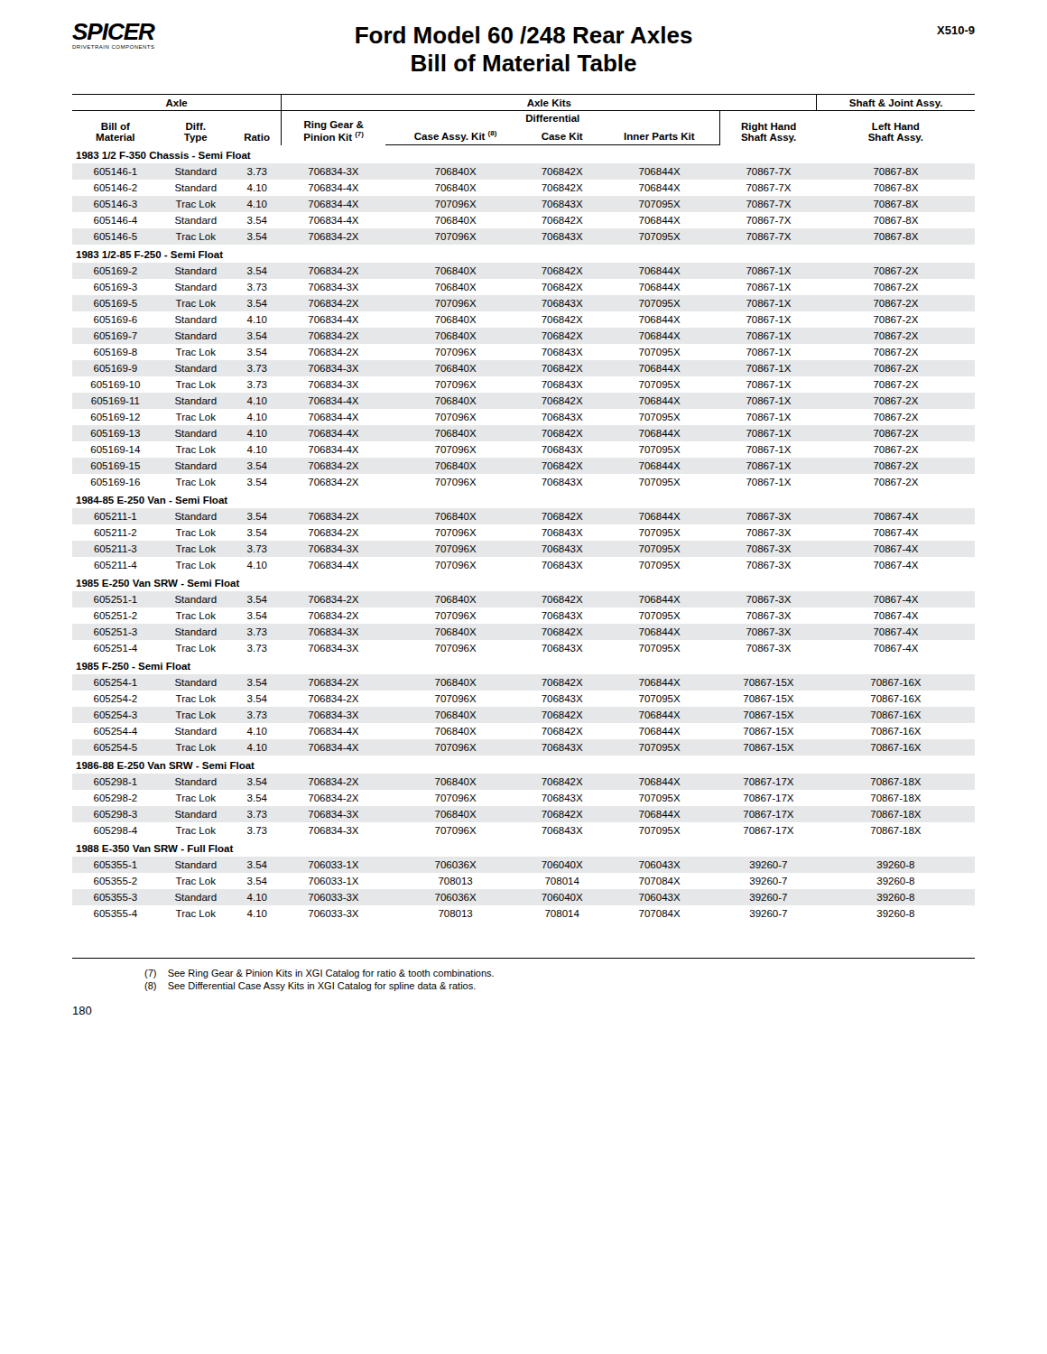SPICERDRIVETRAIN COMPONENTS
X510-9
Ford Model 60 /248 Rear Axles
Bill of Material Table
| Axle | Axle Kits | Shaft & Joint Assy. |
| --- | --- | --- |
| Bill of Material | Diff. Type | Ratio | Ring Gear & Pinion Kit (7) | Differential | Right Hand Shaft Assy. | Left Hand Shaft Assy. |
| Case Assy. Kit (8) | Case Kit | Inner Parts Kit |
| 1983 1/2 F-350 Chassis - Semi Float |
| 605146-1 | Standard | 3.73 | 706834-3X | 706840X | 706842X | 706844X | 70867-7X | 70867-8X |
| 605146-2 | Standard | 4.10 | 706834-4X | 706840X | 706842X | 706844X | 70867-7X | 70867-8X |
| 605146-3 | Trac Lok | 4.10 | 706834-4X | 707096X | 706843X | 707095X | 70867-7X | 70867-8X |
| 605146-4 | Standard | 3.54 | 706834-4X | 706840X | 706842X | 706844X | 70867-7X | 70867-8X |
| 605146-5 | Trac Lok | 3.54 | 706834-2X | 707096X | 706843X | 707095X | 70867-7X | 70867-8X |
| 1983 1/2-85 F-250 - Semi Float |
| 605169-2 | Standard | 3.54 | 706834-2X | 706840X | 706842X | 706844X | 70867-1X | 70867-2X |
| 605169-3 | Standard | 3.73 | 706834-3X | 706840X | 706842X | 706844X | 70867-1X | 70867-2X |
| 605169-5 | Trac Lok | 3.54 | 706834-2X | 707096X | 706843X | 707095X | 70867-1X | 70867-2X |
| 605169-6 | Standard | 4.10 | 706834-4X | 706840X | 706842X | 706844X | 70867-1X | 70867-2X |
| 605169-7 | Standard | 3.54 | 706834-2X | 706840X | 706842X | 706844X | 70867-1X | 70867-2X |
| 605169-8 | Trac Lok | 3.54 | 706834-2X | 707096X | 706843X | 707095X | 70867-1X | 70867-2X |
| 605169-9 | Standard | 3.73 | 706834-3X | 706840X | 706842X | 706844X | 70867-1X | 70867-2X |
| 605169-10 | Trac Lok | 3.73 | 706834-3X | 707096X | 706843X | 707095X | 70867-1X | 70867-2X |
| 605169-11 | Standard | 4.10 | 706834-4X | 706840X | 706842X | 706844X | 70867-1X | 70867-2X |
| 605169-12 | Trac Lok | 4.10 | 706834-4X | 707096X | 706843X | 707095X | 70867-1X | 70867-2X |
| 605169-13 | Standard | 4.10 | 706834-4X | 706840X | 706842X | 706844X | 70867-1X | 70867-2X |
| 605169-14 | Trac Lok | 4.10 | 706834-4X | 707096X | 706843X | 707095X | 70867-1X | 70867-2X |
| 605169-15 | Standard | 3.54 | 706834-2X | 706840X | 706842X | 706844X | 70867-1X | 70867-2X |
| 605169-16 | Trac Lok | 3.54 | 706834-2X | 707096X | 706843X | 707095X | 70867-1X | 70867-2X |
| 1984-85 E-250 Van - Semi Float |
| 605211-1 | Standard | 3.54 | 706834-2X | 706840X | 706842X | 706844X | 70867-3X | 70867-4X |
| 605211-2 | Trac Lok | 3.54 | 706834-2X | 707096X | 706843X | 707095X | 70867-3X | 70867-4X |
| 605211-3 | Trac Lok | 3.73 | 706834-3X | 707096X | 706843X | 707095X | 70867-3X | 70867-4X |
| 605211-4 | Trac Lok | 4.10 | 706834-4X | 707096X | 706843X | 707095X | 70867-3X | 70867-4X |
| 1985 E-250 Van SRW - Semi Float |
| 605251-1 | Standard | 3.54 | 706834-2X | 706840X | 706842X | 706844X | 70867-3X | 70867-4X |
| 605251-2 | Trac Lok | 3.54 | 706834-2X | 707096X | 706843X | 707095X | 70867-3X | 70867-4X |
| 605251-3 | Standard | 3.73 | 706834-3X | 706840X | 706842X | 706844X | 70867-3X | 70867-4X |
| 605251-4 | Trac Lok | 3.73 | 706834-3X | 707096X | 706843X | 707095X | 70867-3X | 70867-4X |
| 1985 F-250 - Semi Float |
| 605254-1 | Standard | 3.54 | 706834-2X | 706840X | 706842X | 706844X | 70867-15X | 70867-16X |
| 605254-2 | Trac Lok | 3.54 | 706834-2X | 707096X | 706843X | 707095X | 70867-15X | 70867-16X |
| 605254-3 | Trac Lok | 3.73 | 706834-3X | 706840X | 706842X | 706844X | 70867-15X | 70867-16X |
| 605254-4 | Standard | 4.10 | 706834-4X | 706840X | 706842X | 706844X | 70867-15X | 70867-16X |
| 605254-5 | Trac Lok | 4.10 | 706834-4X | 707096X | 706843X | 707095X | 70867-15X | 70867-16X |
| 1986-88 E-250 Van SRW - Semi Float |
| 605298-1 | Standard | 3.54 | 706834-2X | 706840X | 706842X | 706844X | 70867-17X | 70867-18X |
| 605298-2 | Trac Lok | 3.54 | 706834-2X | 707096X | 706843X | 707095X | 70867-17X | 70867-18X |
| 605298-3 | Standard | 3.73 | 706834-3X | 706840X | 706842X | 706844X | 70867-17X | 70867-18X |
| 605298-4 | Trac Lok | 3.73 | 706834-3X | 707096X | 706843X | 707095X | 70867-17X | 70867-18X |
| 1988 E-350 Van SRW - Full Float |
| 605355-1 | Standard | 3.54 | 706033-1X | 706036X | 706040X | 706043X | 39260-7 | 39260-8 |
| 605355-2 | Trac Lok | 3.54 | 706033-1X | 708013 | 708014 | 707084X | 39260-7 | 39260-8 |
| 605355-3 | Standard | 4.10 | 706033-3X | 706036X | 706040X | 706043X | 39260-7 | 39260-8 |
| 605355-4 | Trac Lok | 4.10 | 706033-3X | 708013 | 708014 | 707084X | 39260-7 | 39260-8 |
(7) See Ring Gear & Pinion Kits in XGI Catalog for ratio & tooth combinations.
(8) See Differential Case Assy Kits in XGI Catalog for spline data & ratios.
180